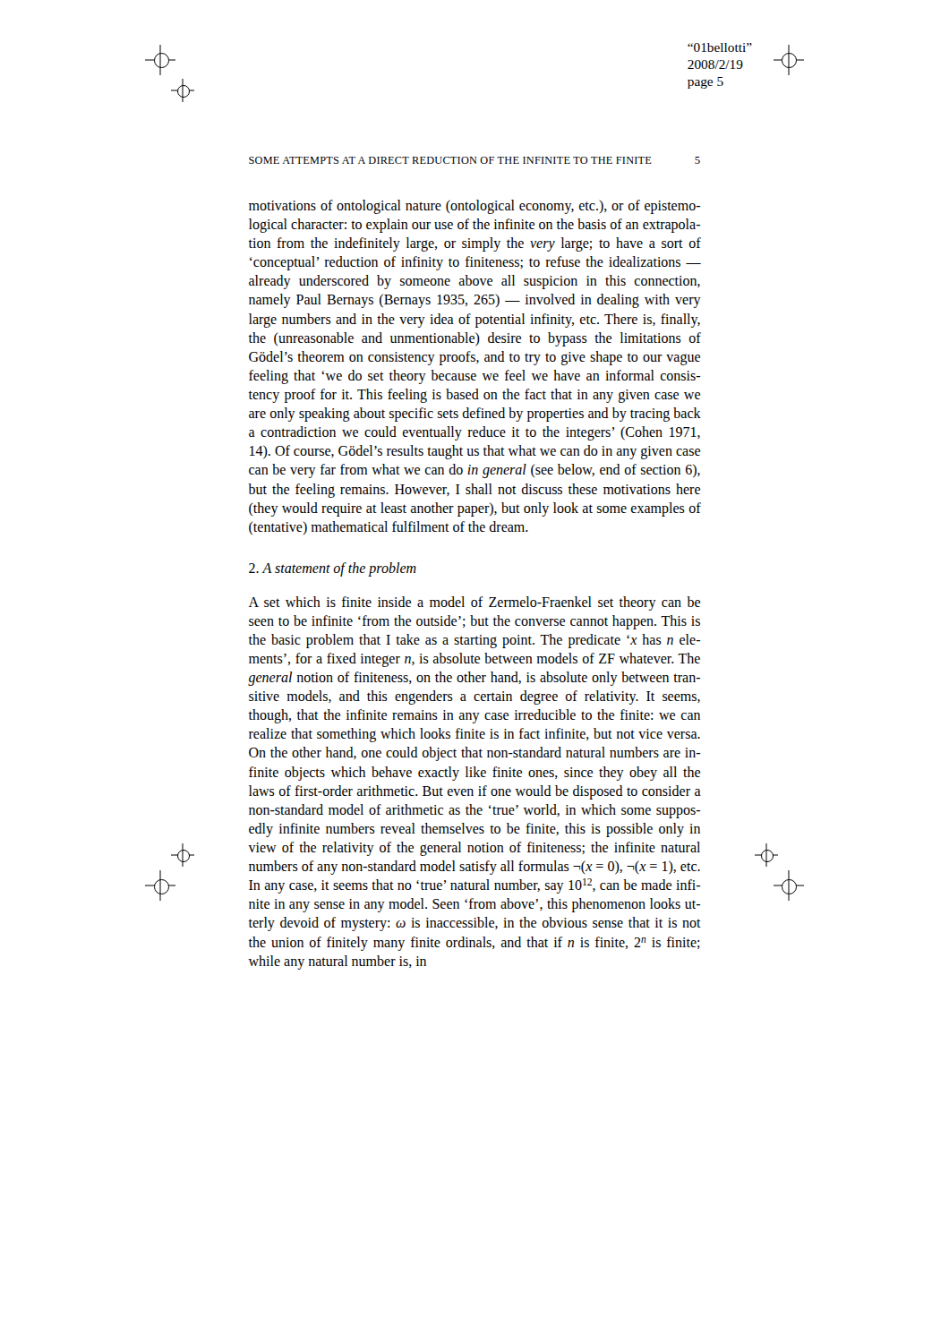“01bellotti”
2008/2/19
page 5
Some attempts at a direct reduction of the infinite to the finite 5
motivations of ontological nature (ontological economy, etc.), or of epistemological character: to explain our use of the infinite on the basis of an extrapolation from the indefinitely large, or simply the very large; to have a sort of ‘conceptual’ reduction of infinity to finiteness; to refuse the idealizations — already underscored by someone above all suspicion in this connection, namely Paul Bernays (Bernays 1935, 265) — involved in dealing with very large numbers and in the very idea of potential infinity, etc. There is, finally, the (unreasonable and unmentionable) desire to bypass the limitations of Gödel’s theorem on consistency proofs, and to try to give shape to our vague feeling that ‘we do set theory because we feel we have an informal consistency proof for it. This feeling is based on the fact that in any given case we are only speaking about specific sets defined by properties and by tracing back a contradiction we could eventually reduce it to the integers’ (Cohen 1971, 14). Of course, Gödel’s results taught us that what we can do in any given case can be very far from what we can do in general (see below, end of section 6), but the feeling remains. However, I shall not discuss these motivations here (they would require at least another paper), but only look at some examples of (tentative) mathematical fulfilment of the dream.
2. A statement of the problem
A set which is finite inside a model of Zermelo-Fraenkel set theory can be seen to be infinite ‘from the outside’; but the converse cannot happen. This is the basic problem that I take as a starting point. The predicate ‘x has n elements’, for a fixed integer n, is absolute between models of ZF whatever. The general notion of finiteness, on the other hand, is absolute only between transitive models, and this engenders a certain degree of relativity. It seems, though, that the infinite remains in any case irreducible to the finite: we can realize that something which looks finite is in fact infinite, but not vice versa. On the other hand, one could object that non-standard natural numbers are infinite objects which behave exactly like finite ones, since they obey all the laws of first-order arithmetic. But even if one would be disposed to consider a non-standard model of arithmetic as the ‘true’ world, in which some supposedly infinite numbers reveal themselves to be finite, this is possible only in view of the relativity of the general notion of finiteness; the infinite natural numbers of any non-standard model satisfy all formulas ¬(x = 0), ¬(x = 1), etc. In any case, it seems that no ‘true’ natural number, say 1012, can be made infinite in any sense in any model. Seen ‘from above’, this phenomenon looks utterly devoid of mystery: ω is inaccessible, in the obvious sense that it is not the union of finitely many finite ordinals, and that if n is finite, 2n is finite; while any natural number is, in